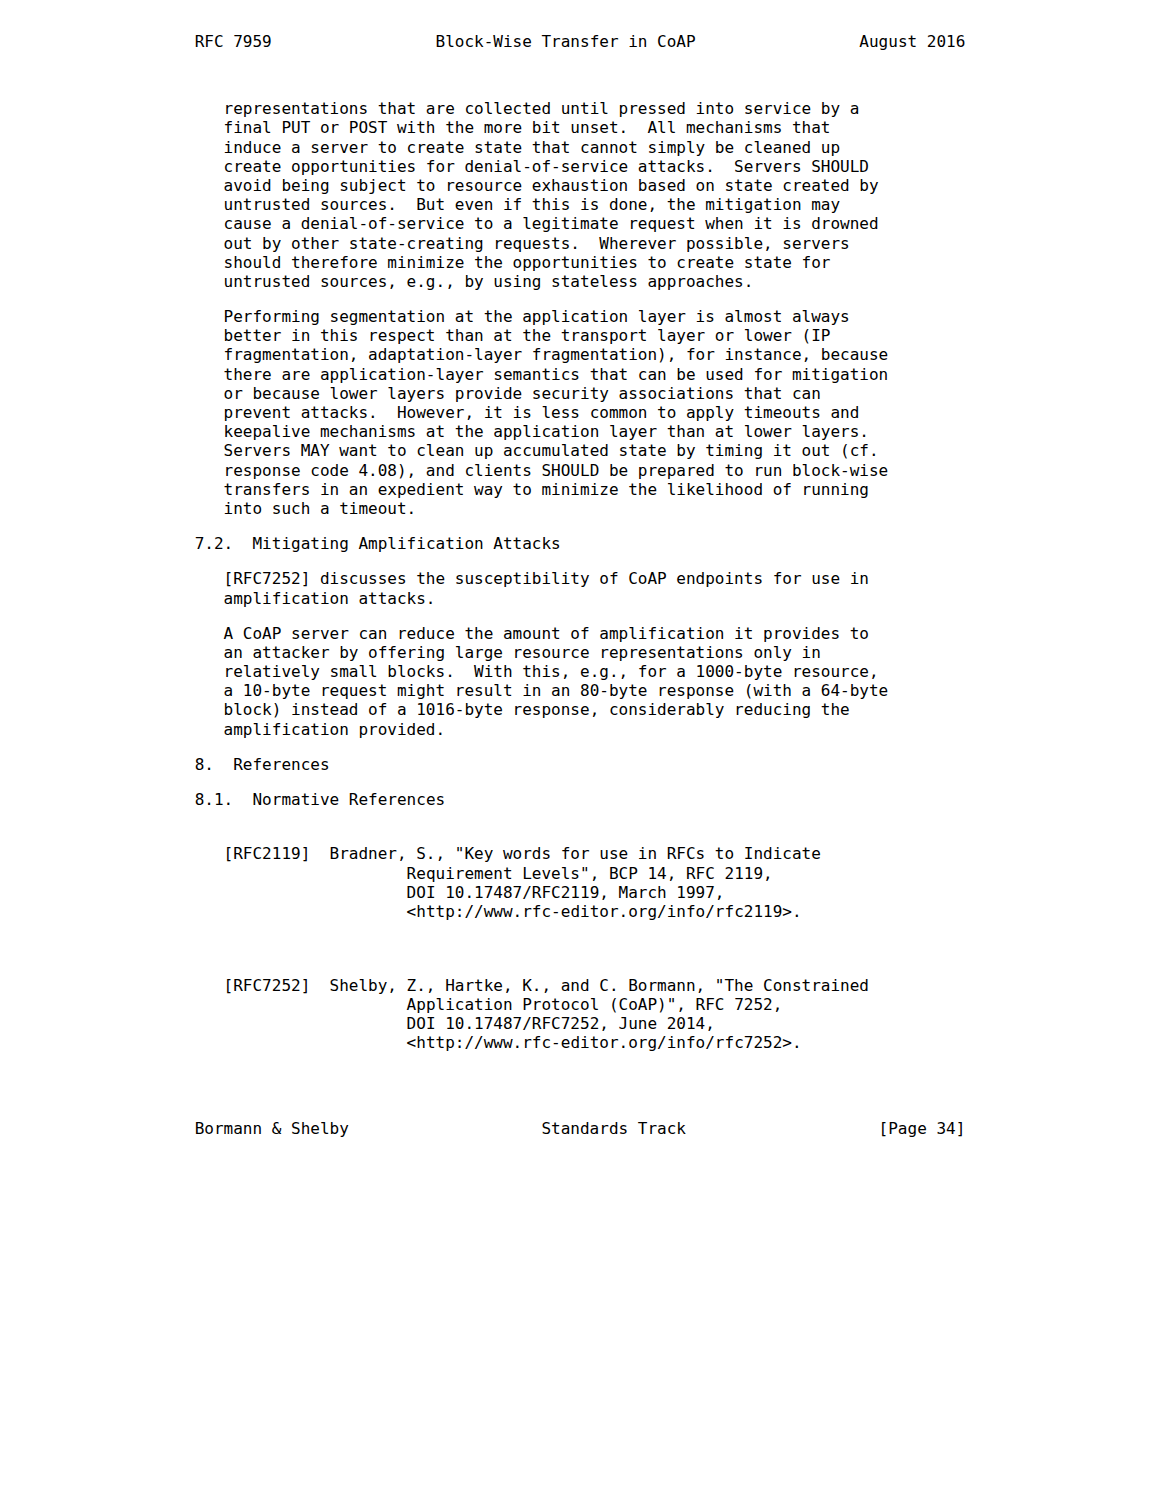RFC 7959 Block-Wise Transfer in CoAP August 2016
representations that are collected until pressed into service by a final PUT or POST with the more bit unset. All mechanisms that induce a server to create state that cannot simply be cleaned up create opportunities for denial-of-service attacks. Servers SHOULD avoid being subject to resource exhaustion based on state created by untrusted sources. But even if this is done, the mitigation may cause a denial-of-service to a legitimate request when it is drowned out by other state-creating requests. Wherever possible, servers should therefore minimize the opportunities to create state for untrusted sources, e.g., by using stateless approaches.
Performing segmentation at the application layer is almost always better in this respect than at the transport layer or lower (IP fragmentation, adaptation-layer fragmentation), for instance, because there are application-layer semantics that can be used for mitigation or because lower layers provide security associations that can prevent attacks. However, it is less common to apply timeouts and keepalive mechanisms at the application layer than at lower layers. Servers MAY want to clean up accumulated state by timing it out (cf. response code 4.08), and clients SHOULD be prepared to run block-wise transfers in an expedient way to minimize the likelihood of running into such a timeout.
7.2. Mitigating Amplification Attacks
[RFC7252] discusses the susceptibility of CoAP endpoints for use in amplification attacks.
A CoAP server can reduce the amount of amplification it provides to an attacker by offering large resource representations only in relatively small blocks. With this, e.g., for a 1000-byte resource, a 10-byte request might result in an 80-byte response (with a 64-byte block) instead of a 1016-byte response, considerably reducing the amplification provided.
8. References
8.1. Normative References
[RFC2119] Bradner, S., "Key words for use in RFCs to Indicate Requirement Levels", BCP 14, RFC 2119, DOI 10.17487/RFC2119, March 1997, <http://www.rfc-editor.org/info/rfc2119>.
[RFC7252] Shelby, Z., Hartke, K., and C. Bormann, "The Constrained Application Protocol (CoAP)", RFC 7252, DOI 10.17487/RFC7252, June 2014, <http://www.rfc-editor.org/info/rfc7252>.
Bormann & Shelby Standards Track [Page 34]